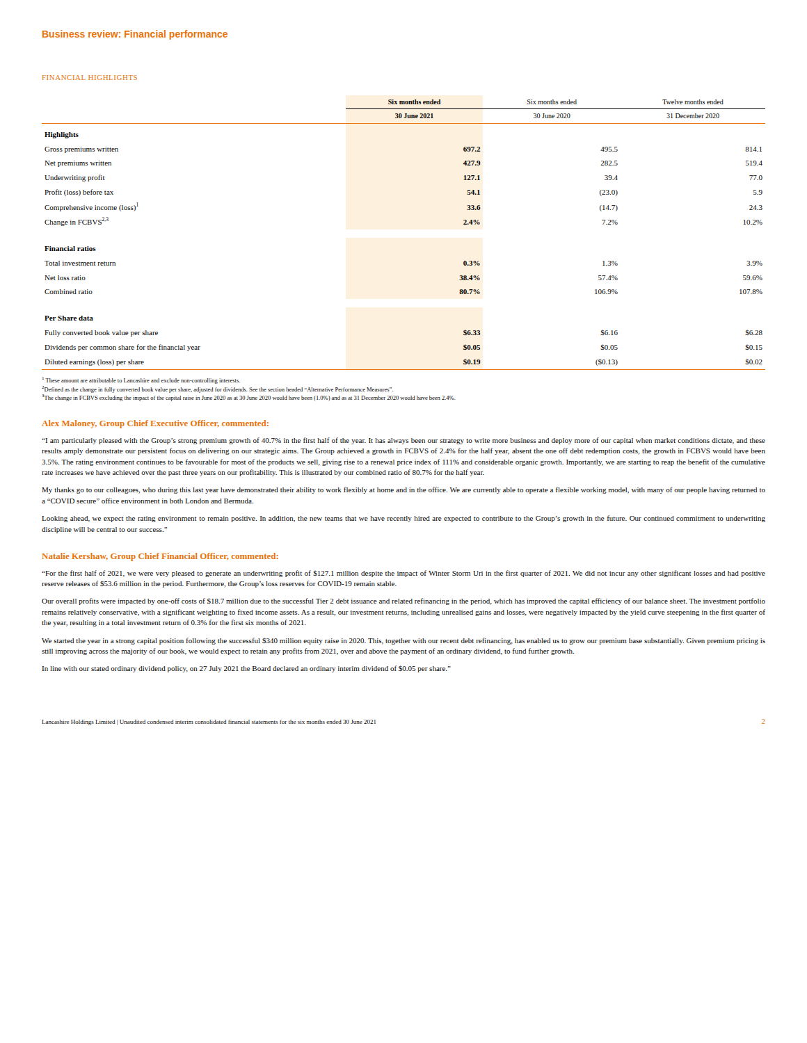Business review: Financial performance
FINANCIAL HIGHLIGHTS
| | Six months ended | Six months ended | Twelve months ended |
| --- | --- | --- | --- |
| | 30 June 2021 | 30 June 2020 | 31 December 2020 |
| Highlights | | | |
| Gross premiums written | 697.2 | 495.5 | 814.1 |
| Net premiums written | 427.9 | 282.5 | 519.4 |
| Underwriting profit | 127.1 | 39.4 | 77.0 |
| Profit (loss) before tax | 54.1 | (23.0) | 5.9 |
| Comprehensive income (loss) 1 | 33.6 | (14.7) | 24.3 |
| Change in FCBVS 2,3 | 2.4% | 7.2% | 10.2% |
| Financial ratios | | | |
| Total investment return | 0.3% | 1.3% | 3.9% |
| Net loss ratio | 38.4% | 57.4% | 59.6% |
| Combined ratio | 80.7% | 106.9% | 107.8% |
| Per Share data | | | |
| Fully converted book value per share | $6.33 | $6.16 | $6.28 |
| Dividends per common share for the financial year | $0.05 | $0.05 | $0.15 |
| Diluted earnings (loss) per share | $0.19 | ($0.13) | $0.02 |
1 These amount are attributable to Lancashire and exclude non-controlling interests.
2Defined as the change in fully converted book value per share, adjusted for dividends. See the section headed “Alternative Performance Measures”.
3The change in FCBVS excluding the impact of the capital raise in June 2020 as at 30 June 2020 would have been (1.0%) and as at 31 December 2020 would have been 2.4%.
Alex Maloney, Group Chief Executive Officer, commented:
“I am particularly pleased with the Group’s strong premium growth of 40.7% in the first half of the year. It has always been our strategy to write more business and deploy more of our capital when market conditions dictate, and these results amply demonstrate our persistent focus on delivering on our strategic aims. The Group achieved a growth in FCBVS of 2.4% for the half year, absent the one off debt redemption costs, the growth in FCBVS would have been 3.5%. The rating environment continues to be favourable for most of the products we sell, giving rise to a renewal price index of 111% and considerable organic growth. Importantly, we are starting to reap the benefit of the cumulative rate increases we have achieved over the past three years on our profitability. This is illustrated by our combined ratio of 80.7% for the half year.
My thanks go to our colleagues, who during this last year have demonstrated their ability to work flexibly at home and in the office. We are currently able to operate a flexible working model, with many of our people having returned to a “COVID secure” office environment in both London and Bermuda.
Looking ahead, we expect the rating environment to remain positive. In addition, the new teams that we have recently hired are expected to contribute to the Group’s growth in the future. Our continued commitment to underwriting discipline will be central to our success.”
Natalie Kershaw, Group Chief Financial Officer, commented:
“For the first half of 2021, we were very pleased to generate an underwriting profit of $127.1 million despite the impact of Winter Storm Uri in the first quarter of 2021. We did not incur any other significant losses and had positive reserve releases of $53.6 million in the period. Furthermore, the Group’s loss reserves for COVID-19 remain stable.
Our overall profits were impacted by one-off costs of $18.7 million due to the successful Tier 2 debt issuance and related refinancing in the period, which has improved the capital efficiency of our balance sheet. The investment portfolio remains relatively conservative, with a significant weighting to fixed income assets. As a result, our investment returns, including unrealised gains and losses, were negatively impacted by the yield curve steepening in the first quarter of the year, resulting in a total investment return of 0.3% for the first six months of 2021.
We started the year in a strong capital position following the successful $340 million equity raise in 2020. This, together with our recent debt refinancing, has enabled us to grow our premium base substantially. Given premium pricing is still improving across the majority of our book, we would expect to retain any profits from 2021, over and above the payment of an ordinary dividend, to fund further growth.
In line with our stated ordinary dividend policy, on 27 July 2021 the Board declared an ordinary interim dividend of $0.05 per share.”
Lancashire Holdings Limited | Unaudited condensed interim consolidated financial statements for the six months ended 30 June 2021
2